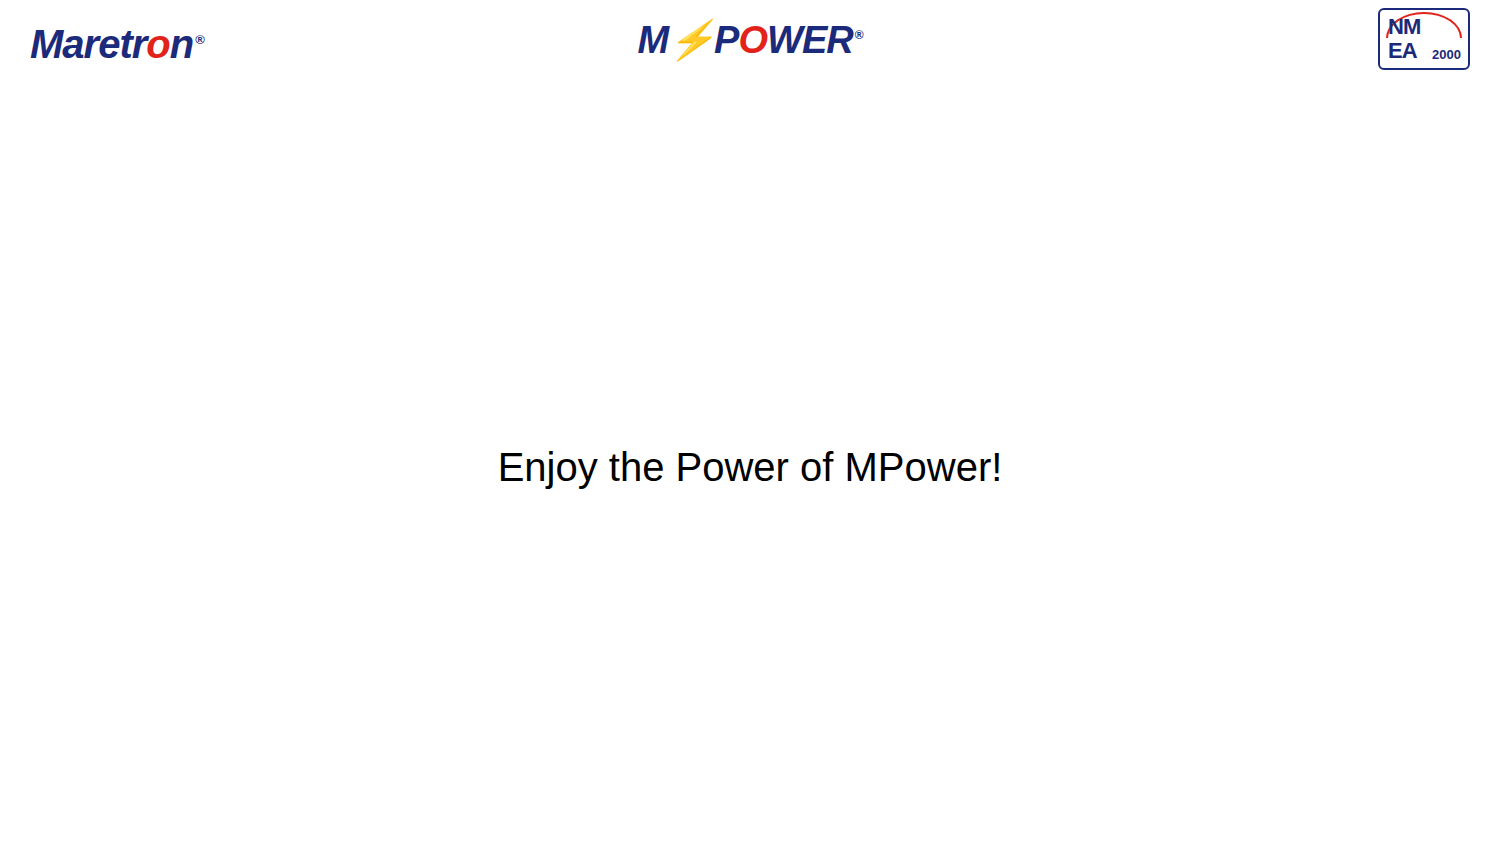Maretron®
M⚡POWER®
NM EA 2000
Enjoy the Power of MPower!